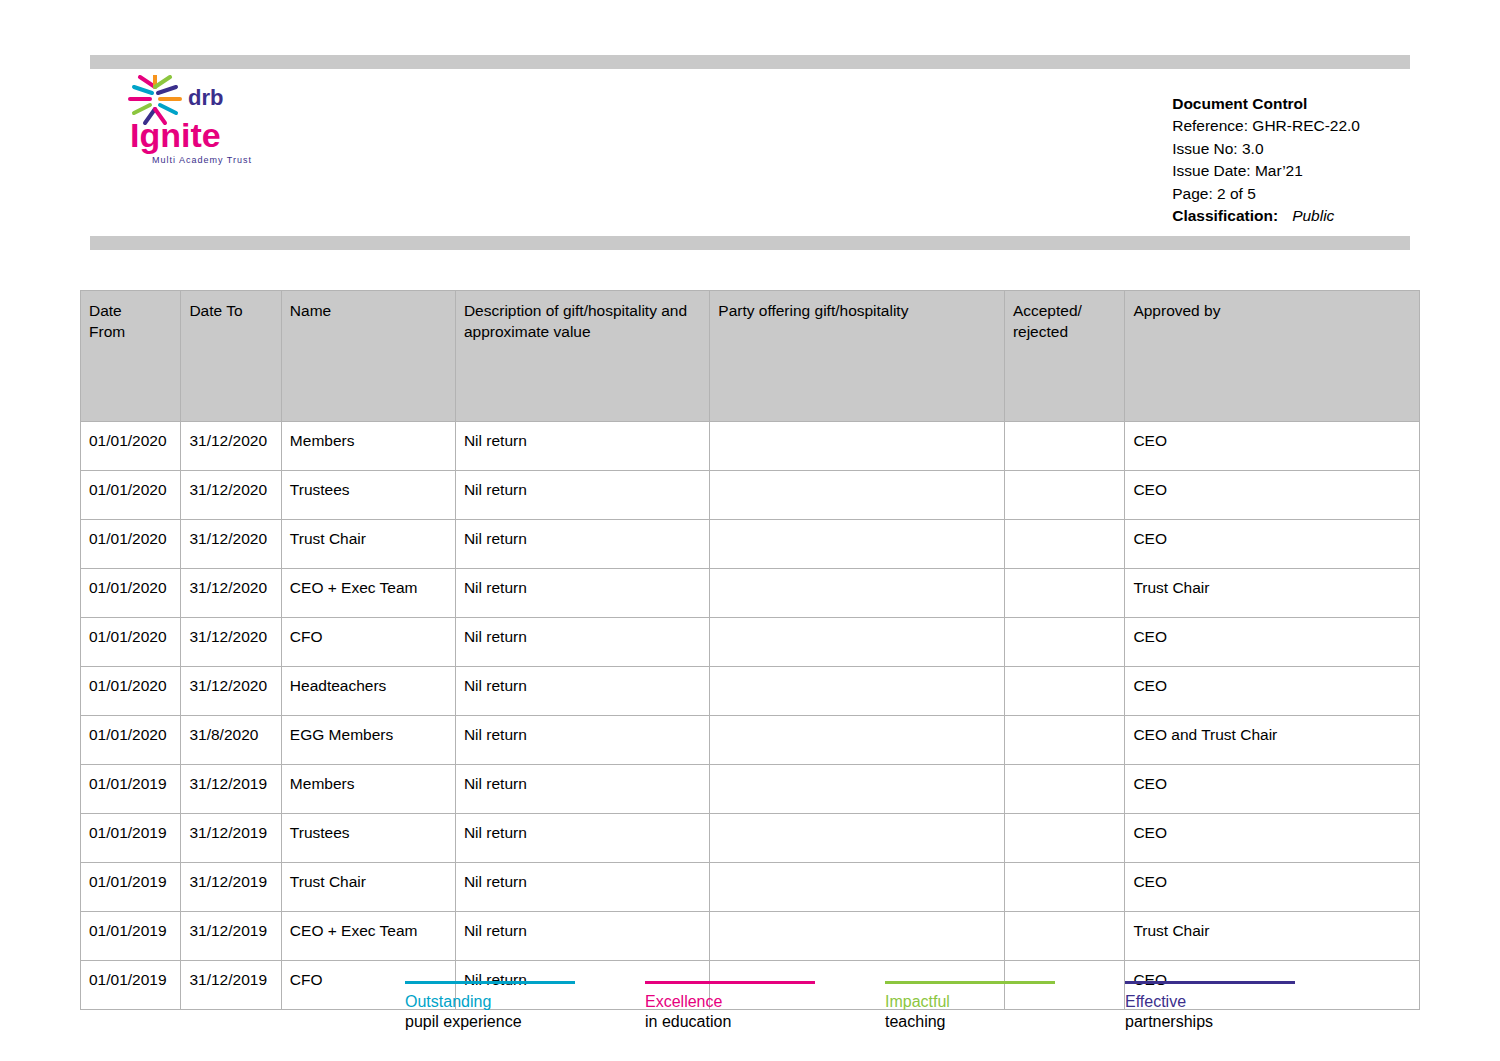drb Ignite Multi Academy Trust
Document Control
Reference: GHR-REC-22.0
Issue No: 3.0
Issue Date: Mar’21
Page: 2 of 5
Classification:Public
| Date From | Date To | Name | Description of gift/hospitality and approximate value | Party offering gift/hospitality | Accepted/ rejected | Approved by |
| --- | --- | --- | --- | --- | --- | --- |
| 01/01/2020 | 31/12/2020 | Members | Nil return | | | CEO |
| 01/01/2020 | 31/12/2020 | Trustees | Nil return | | | CEO |
| 01/01/2020 | 31/12/2020 | Trust Chair | Nil return | | | CEO |
| 01/01/2020 | 31/12/2020 | CEO + Exec Team | Nil return | | | Trust Chair |
| 01/01/2020 | 31/12/2020 | CFO | Nil return | | | CEO |
| 01/01/2020 | 31/12/2020 | Headteachers | Nil return | | | CEO |
| 01/01/2020 | 31/8/2020 | EGG Members | Nil return | | | CEO and Trust Chair |
| 01/01/2019 | 31/12/2019 | Members | Nil return | | | CEO |
| 01/01/2019 | 31/12/2019 | Trustees | Nil return | | | CEO |
| 01/01/2019 | 31/12/2019 | Trust Chair | Nil return | | | CEO |
| 01/01/2019 | 31/12/2019 | CEO + Exec Team | Nil return | | | Trust Chair |
| 01/01/2019 | 31/12/2019 | CFO | Nil return | | | CEO |
Outstanding
pupil experience
Excellence
in education
Impactful
teaching
Effective
partnerships